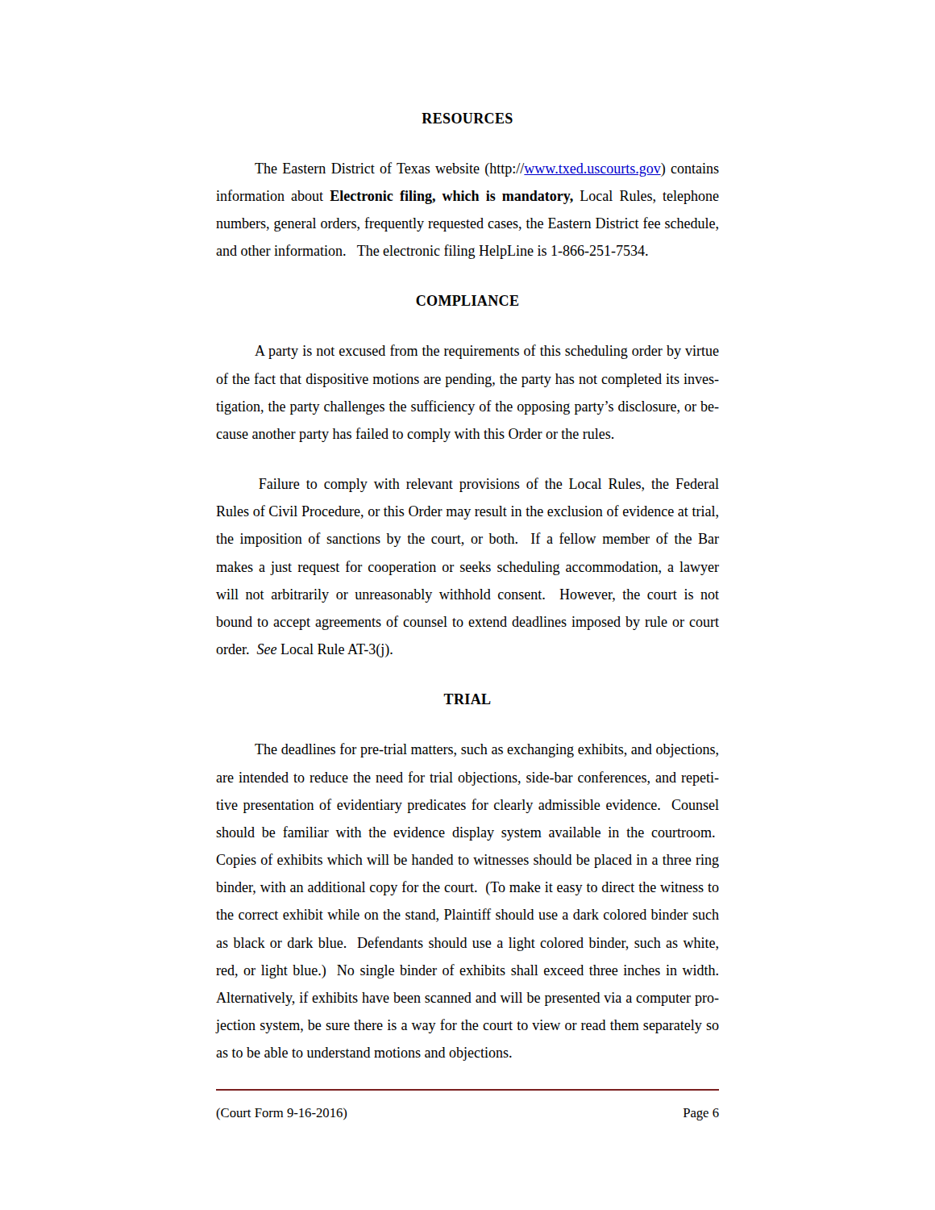RESOURCES
The Eastern District of Texas website (http://www.txed.uscourts.gov) contains information about Electronic filing, which is mandatory, Local Rules, telephone numbers, general orders, frequently requested cases, the Eastern District fee schedule, and other information. The electronic filing HelpLine is 1-866-251-7534.
COMPLIANCE
A party is not excused from the requirements of this scheduling order by virtue of the fact that dispositive motions are pending, the party has not completed its investigation, the party challenges the sufficiency of the opposing party’s disclosure, or because another party has failed to comply with this Order or the rules.
Failure to comply with relevant provisions of the Local Rules, the Federal Rules of Civil Procedure, or this Order may result in the exclusion of evidence at trial, the imposition of sanctions by the court, or both. If a fellow member of the Bar makes a just request for cooperation or seeks scheduling accommodation, a lawyer will not arbitrarily or unreasonably withhold consent. However, the court is not bound to accept agreements of counsel to extend deadlines imposed by rule or court order. See Local Rule AT-3(j).
TRIAL
The deadlines for pre-trial matters, such as exchanging exhibits, and objections, are intended to reduce the need for trial objections, side-bar conferences, and repetitive presentation of evidentiary predicates for clearly admissible evidence. Counsel should be familiar with the evidence display system available in the courtroom. Copies of exhibits which will be handed to witnesses should be placed in a three ring binder, with an additional copy for the court. (To make it easy to direct the witness to the correct exhibit while on the stand, Plaintiff should use a dark colored binder such as black or dark blue. Defendants should use a light colored binder, such as white, red, or light blue.) No single binder of exhibits shall exceed three inches in width. Alternatively, if exhibits have been scanned and will be presented via a computer projection system, be sure there is a way for the court to view or read them separately so as to be able to understand motions and objections.
(Court Form 9-16-2016)
Page 6